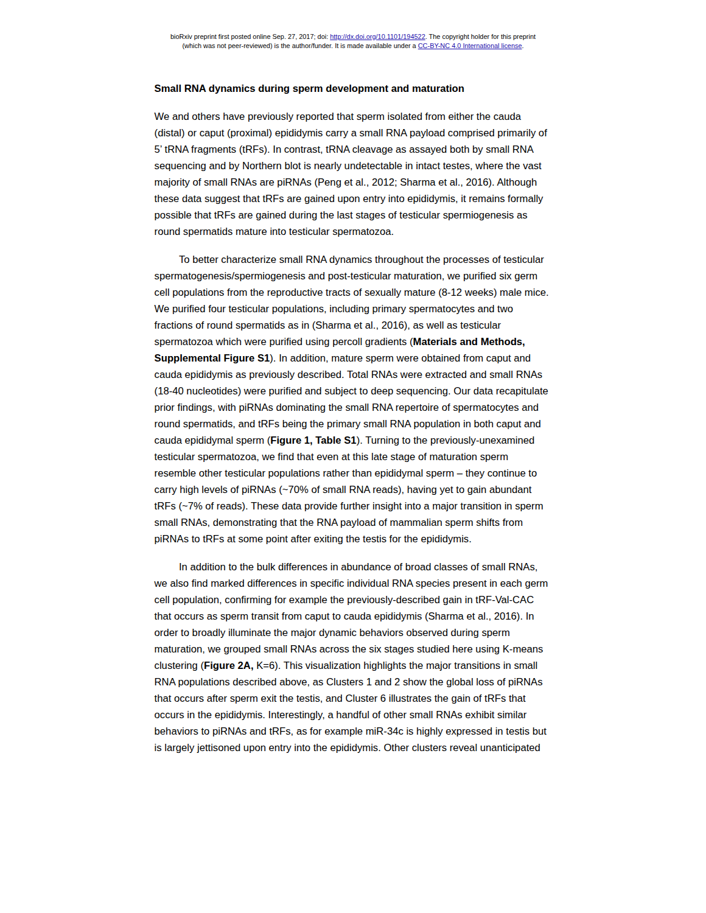bioRxiv preprint first posted online Sep. 27, 2017; doi: http://dx.doi.org/10.1101/194522. The copyright holder for this preprint (which was not peer-reviewed) is the author/funder. It is made available under a CC-BY-NC 4.0 International license.
Small RNA dynamics during sperm development and maturation
We and others have previously reported that sperm isolated from either the cauda (distal) or caput (proximal) epididymis carry a small RNA payload comprised primarily of 5’ tRNA fragments (tRFs). In contrast, tRNA cleavage as assayed both by small RNA sequencing and by Northern blot is nearly undetectable in intact testes, where the vast majority of small RNAs are piRNAs (Peng et al., 2012; Sharma et al., 2016). Although these data suggest that tRFs are gained upon entry into epididymis, it remains formally possible that tRFs are gained during the last stages of testicular spermiogenesis as round spermatids mature into testicular spermatozoa.
To better characterize small RNA dynamics throughout the processes of testicular spermatogenesis/spermiogenesis and post-testicular maturation, we purified six germ cell populations from the reproductive tracts of sexually mature (8-12 weeks) male mice. We purified four testicular populations, including primary spermatocytes and two fractions of round spermatids as in (Sharma et al., 2016), as well as testicular spermatozoa which were purified using percoll gradients (Materials and Methods, Supplemental Figure S1). In addition, mature sperm were obtained from caput and cauda epididymis as previously described. Total RNAs were extracted and small RNAs (18-40 nucleotides) were purified and subject to deep sequencing. Our data recapitulate prior findings, with piRNAs dominating the small RNA repertoire of spermatocytes and round spermatids, and tRFs being the primary small RNA population in both caput and cauda epididymal sperm (Figure 1, Table S1). Turning to the previously-unexamined testicular spermatozoa, we find that even at this late stage of maturation sperm resemble other testicular populations rather than epididymal sperm – they continue to carry high levels of piRNAs (~70% of small RNA reads), having yet to gain abundant tRFs (~7% of reads). These data provide further insight into a major transition in sperm small RNAs, demonstrating that the RNA payload of mammalian sperm shifts from piRNAs to tRFs at some point after exiting the testis for the epididymis.
In addition to the bulk differences in abundance of broad classes of small RNAs, we also find marked differences in specific individual RNA species present in each germ cell population, confirming for example the previously-described gain in tRF-Val-CAC that occurs as sperm transit from caput to cauda epididymis (Sharma et al., 2016). In order to broadly illuminate the major dynamic behaviors observed during sperm maturation, we grouped small RNAs across the six stages studied here using K-means clustering (Figure 2A, K=6). This visualization highlights the major transitions in small RNA populations described above, as Clusters 1 and 2 show the global loss of piRNAs that occurs after sperm exit the testis, and Cluster 6 illustrates the gain of tRFs that occurs in the epididymis. Interestingly, a handful of other small RNAs exhibit similar behaviors to piRNAs and tRFs, as for example miR-34c is highly expressed in testis but is largely jettisoned upon entry into the epididymis. Other clusters reveal unanticipated